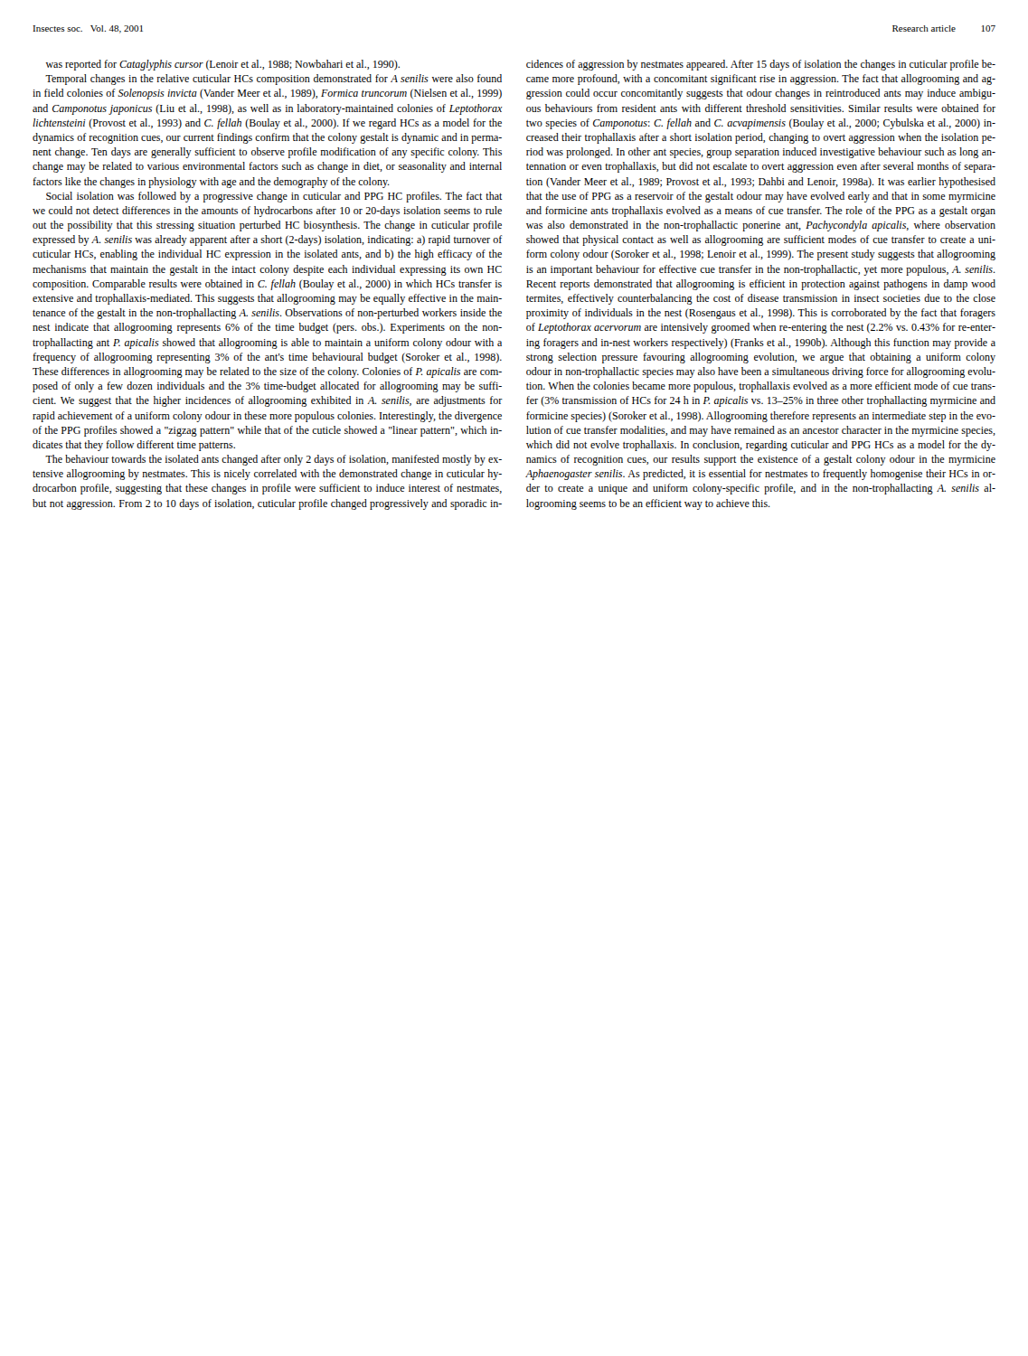Insectes soc. Vol. 48, 2001 Research article107
was reported for Cataglyphis cursor (Lenoir et al., 1988; Nowbahari et al., 1990).
Temporal changes in the relative cuticular HCs composition demonstrated for A senilis were also found in field colonies of Solenopsis invicta (Vander Meer et al., 1989), Formica truncorum (Nielsen et al., 1999) and Camponotus japonicus (Liu et al., 1998), as well as in laboratory-maintained colonies of Leptothorax lichtensteini (Provost et al., 1993) and C. fellah (Boulay et al., 2000). If we regard HCs as a model for the dynamics of recognition cues, our current findings confirm that the colony gestalt is dynamic and in permanent change. Ten days are generally sufficient to observe profile modification of any specific colony. This change may be related to various environmental factors such as change in diet, or seasonality and internal factors like the changes in physiology with age and the demography of the colony.
Social isolation was followed by a progressive change in cuticular and PPG HC profiles. The fact that we could not detect differences in the amounts of hydrocarbons after 10 or 20-days isolation seems to rule out the possibility that this stressing situation perturbed HC biosynthesis. The change in cuticular profile expressed by A. senilis was already apparent after a short (2-days) isolation, indicating: a) rapid turnover of cuticular HCs, enabling the individual HC expression in the isolated ants, and b) the high efficacy of the mechanisms that maintain the gestalt in the intact colony despite each individual expressing its own HC composition. Comparable results were obtained in C. fellah (Boulay et al., 2000) in which HCs transfer is extensive and trophallaxis-mediated. This suggests that allogrooming may be equally effective in the maintenance of the gestalt in the non-trophallacting A. senilis. Observations of non-perturbed workers inside the nest indicate that allogrooming represents 6% of the time budget (pers. obs.). Experiments on the non-trophallacting ant P. apicalis showed that allogrooming is able to maintain a uniform colony odour with a frequency of allogrooming representing 3% of the ant's time behavioural budget (Soroker et al., 1998). These differences in allogrooming may be related to the size of the colony. Colonies of P. apicalis are composed of only a few dozen individuals and the 3% time-budget allocated for allogrooming may be sufficient. We suggest that the higher incidences of allogrooming exhibited in A. senilis, are adjustments for rapid achievement of a uniform colony odour in these more populous colonies. Interestingly, the divergence of the PPG profiles showed a "zigzag pattern" while that of the cuticle showed a "linear pattern", which indicates that they follow different time patterns.
The behaviour towards the isolated ants changed after only 2 days of isolation, manifested mostly by extensive allogrooming by nestmates. This is nicely correlated with the demonstrated change in cuticular hydrocarbon profile, suggesting that these changes in profile were sufficient to induce interest of nestmates, but not aggression. From 2 to 10 days of isolation, cuticular profile changed progressively and sporadic incidences of aggression by nestmates appeared. After 15 days of isolation the changes in cuticular profile became more profound, with a concomitant significant rise in aggression. The fact that allogrooming and aggression could occur concomitantly suggests that odour changes in reintroduced ants may induce ambiguous behaviours from resident ants with different threshold sensitivities. Similar results were obtained for two species of Camponotus: C. fellah and C. acvapimensis (Boulay et al., 2000; Cybulska et al., 2000) increased their trophallaxis after a short isolation period, changing to overt aggression when the isolation period was prolonged. In other ant species, group separation induced investigative behaviour such as long antennation or even trophallaxis, but did not escalate to overt aggression even after several months of separation (Vander Meer et al., 1989; Provost et al., 1993; Dahbi and Lenoir, 1998a). It was earlier hypothesised that the use of PPG as a reservoir of the gestalt odour may have evolved early and that in some myrmicine and formicine ants trophallaxis evolved as a means of cue transfer. The role of the PPG as a gestalt organ was also demonstrated in the non-trophallactic ponerine ant, Pachycondyla apicalis, where observation showed that physical contact as well as allogrooming are sufficient modes of cue transfer to create a uniform colony odour (Soroker et al., 1998; Lenoir et al., 1999). The present study suggests that allogrooming is an important behaviour for effective cue transfer in the non-trophallactic, yet more populous, A. senilis. Recent reports demonstrated that allogrooming is efficient in protection against pathogens in damp wood termites, effectively counterbalancing the cost of disease transmission in insect societies due to the close proximity of individuals in the nest (Rosengaus et al., 1998). This is corroborated by the fact that foragers of Leptothorax acervorum are intensively groomed when re-entering the nest (2.2% vs. 0.43% for re-entering foragers and in-nest workers respectively) (Franks et al., 1990b). Although this function may provide a strong selection pressure favouring allogrooming evolution, we argue that obtaining a uniform colony odour in non-trophallactic species may also have been a simultaneous driving force for allogrooming evolution. When the colonies became more populous, trophallaxis evolved as a more efficient mode of cue transfer (3% transmission of HCs for 24 h in P. apicalis vs. 13–25% in three other trophallacting myrmicine and formicine species) (Soroker et al., 1998). Allogrooming therefore represents an intermediate step in the evolution of cue transfer modalities, and may have remained as an ancestor character in the myrmicine species, which did not evolve trophallaxis. In conclusion, regarding cuticular and PPG HCs as a model for the dynamics of recognition cues, our results support the existence of a gestalt colony odour in the myrmicine Aphaenogaster senilis. As predicted, it is essential for nestmates to frequently homogenise their HCs in order to create a unique and uniform colony-specific profile, and in the non-trophallacting A. senilis allogrooming seems to be an efficient way to achieve this.